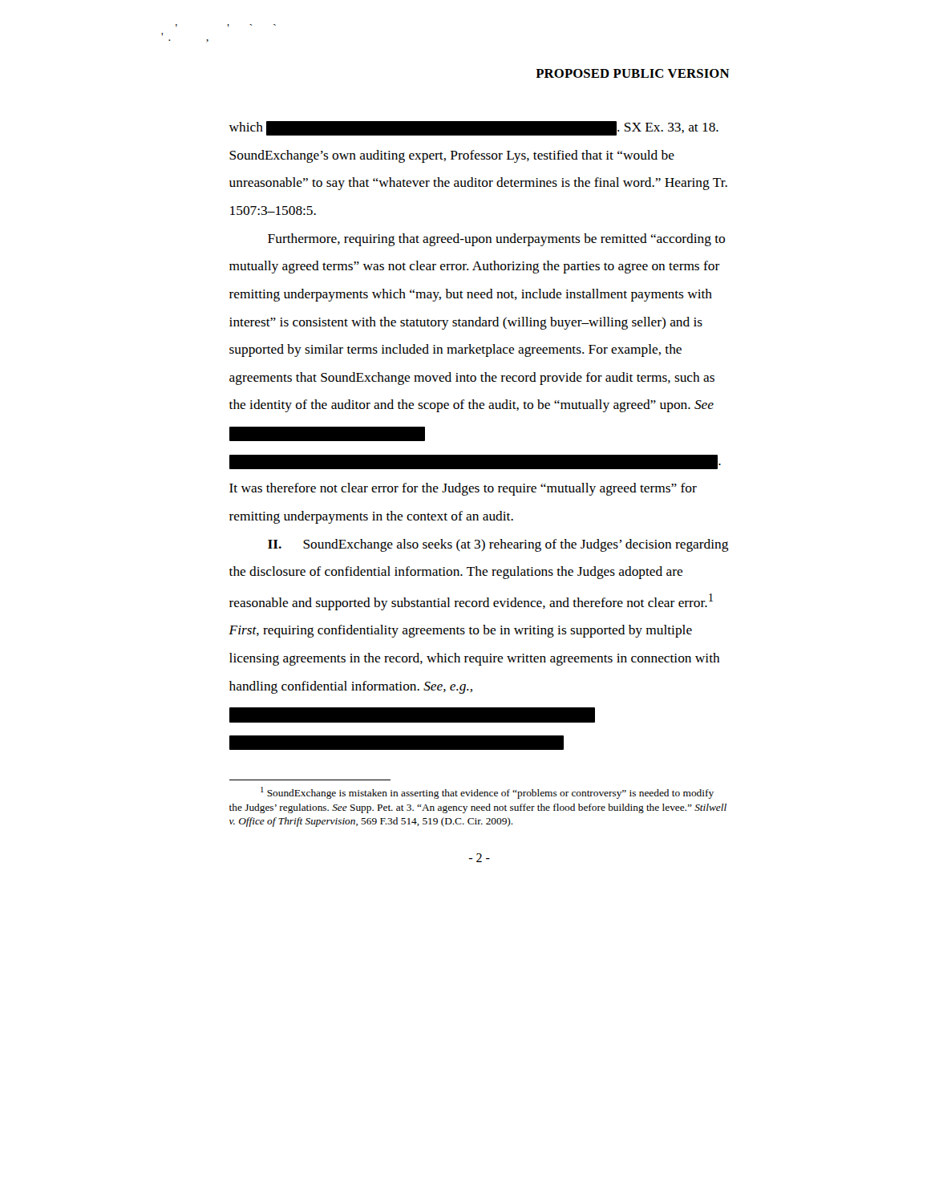' ' ` ` '. ,
PROPOSED PUBLIC VERSION
which . SX Ex. 33, at 18. SoundExchange’s own auditing expert, Professor Lys, testified that it “would be unreasonable” to say that “whatever the auditor determines is the final word.” Hearing Tr. 1507:3–1508:5.
Furthermore, requiring that agreed-upon underpayments be remitted “according to mutually agreed terms” was not clear error. Authorizing the parties to agree on terms for remitting underpayments which “may, but need not, include installment payments with interest” is consistent with the statutory standard (willing buyer–willing seller) and is supported by similar terms included in marketplace agreements. For example, the agreements that SoundExchange moved into the record provide for audit terms, such as the identity of the auditor and the scope of the audit, to be “mutually agreed” upon. See
.
It was therefore not clear error for the Judges to require “mutually agreed terms” for remitting underpayments in the context of an audit.
II. SoundExchange also seeks (at 3) rehearing of the Judges’ decision regarding the disclosure of confidential information. The regulations the Judges adopted are reasonable and supported by substantial record evidence, and therefore not clear error.1 First, requiring confidentiality agreements to be in writing is supported by multiple licensing agreements in the record, which require written agreements in connection with handling confidential information. See, e.g.,
1 SoundExchange is mistaken in asserting that evidence of “problems or controversy” is needed to modify the Judges’ regulations. See Supp. Pet. at 3. “An agency need not suffer the flood before building the levee.” Stilwell v. Office of Thrift Supervision, 569 F.3d 514, 519 (D.C. Cir. 2009).
- 2 -